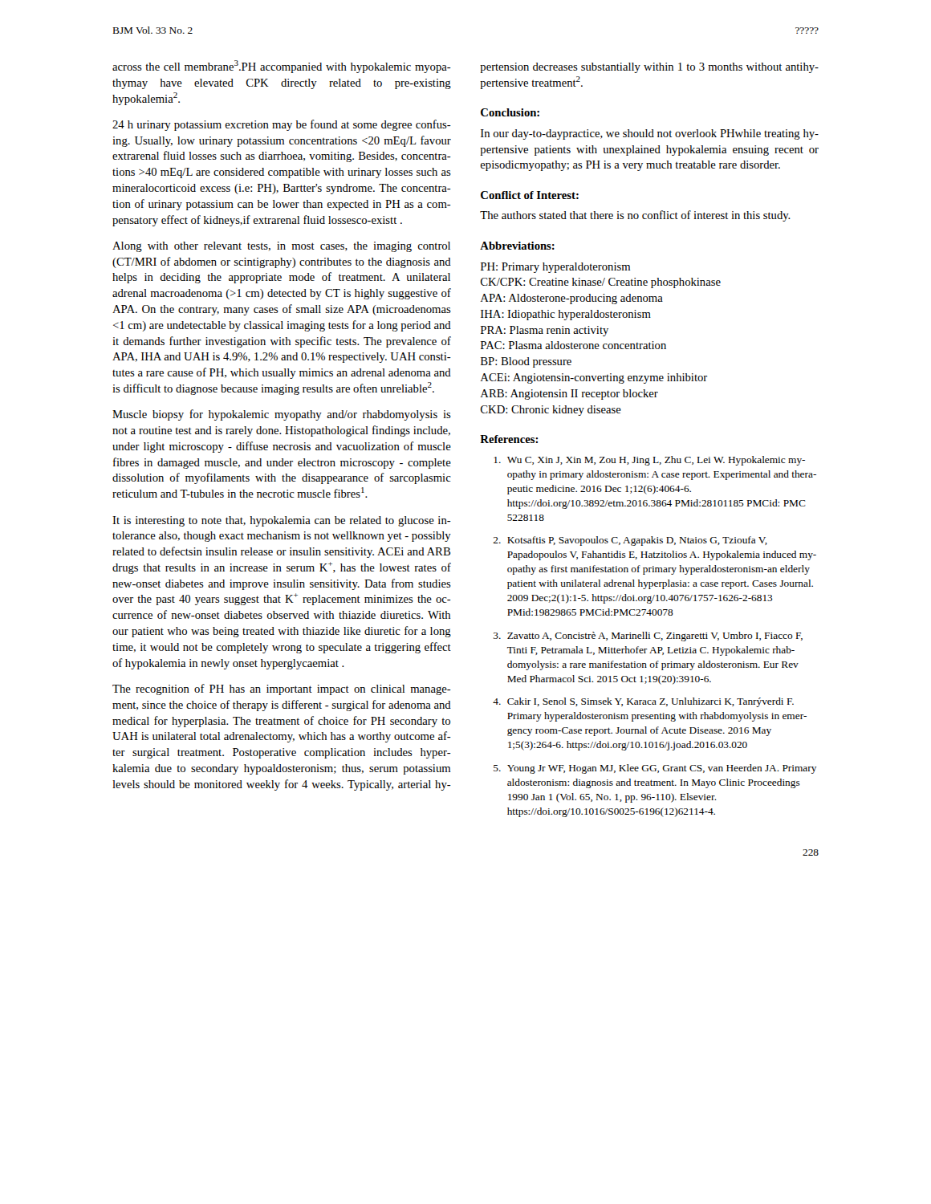BJM Vol. 33 No. 2 ?????
across the cell membrane3.PH accompanied with hypokalemic myopathymay have elevated CPK directly related to pre-existing hypokalemia2.
24 h urinary potassium excretion may be found at some degree confusing. Usually, low urinary potassium concentrations <20 mEq/L favour extrarenal fluid losses such as diarrhoea, vomiting. Besides, concentrations >40 mEq/L are considered compatible with urinary losses such as mineralocorticoid excess (i.e: PH), Bartter's syndrome. The concentration of urinary potassium can be lower than expected in PH as a compensatory effect of kidneys,if extrarenal fluid lossesco-existt .
Along with other relevant tests, in most cases, the imaging control (CT/MRI of abdomen or scintigraphy) contributes to the diagnosis and helps in deciding the appropriate mode of treatment. A unilateral adrenal macroadenoma (>1 cm) detected by CT is highly suggestive of APA. On the contrary, many cases of small size APA (microadenomas <1 cm) are undetectable by classical imaging tests for a long period and it demands further investigation with specific tests. The prevalence of APA, IHA and UAH is 4.9%, 1.2% and 0.1% respectively. UAH constitutes a rare cause of PH, which usually mimics an adrenal adenoma and is difficult to diagnose because imaging results are often unreliable2.
Muscle biopsy for hypokalemic myopathy and/or rhabdomyolysis is not a routine test and is rarely done. Histopathological findings include, under light microscopy - diffuse necrosis and vacuolization of muscle fibres in damaged muscle, and under electron microscopy - complete dissolution of myofilaments with the disappearance of sarcoplasmic reticulum and T-tubules in the necrotic muscle fibres1.
It is interesting to note that, hypokalemia can be related to glucose intolerance also, though exact mechanism is not wellknown yet - possibly related to defectsin insulin release or insulin sensitivity. ACEi and ARB drugs that results in an increase in serum K+, has the lowest rates of new-onset diabetes and improve insulin sensitivity. Data from studies over the past 40 years suggest that K+ replacement minimizes the occurrence of new-onset diabetes observed with thiazide diuretics. With our patient who was being treated with thiazide like diuretic for a long time, it would not be completely wrong to speculate a triggering effect of hypokalemia in newly onset hyperglycaemiat .
The recognition of PH has an important impact on clinical management, since the choice of therapy is different - surgical for adenoma and medical for hyperplasia. The treatment of choice for PH secondary to UAH is unilateral total adrenalectomy, which has a worthy outcome after surgical treatment. Postoperative complication includes hyperkalemia due to secondary hypoaldosteronism; thus, serum potassium levels should be monitored weekly for 4 weeks. Typically, arterial hypertension decreases substantially within 1 to 3 months without antihypertensive treatment2.
Conclusion:
In our day-to-daypractice, we should not overlook PHwhile treating hypertensive patients with unexplained hypokalemia ensuing recent or episodicmyopathy; as PH is a very much treatable rare disorder.
Conflict of Interest:
The authors stated that there is no conflict of interest in this study.
Abbreviations:
PH: Primary hyperaldoteronism
CK/CPK: Creatine kinase/ Creatine phosphokinase
APA: Aldosterone-producing adenoma
IHA: Idiopathic hyperaldosteronism
PRA: Plasma renin activity
PAC: Plasma aldosterone concentration
BP: Blood pressure
ACEi: Angiotensin-converting enzyme inhibitor
ARB: Angiotensin II receptor blocker
CKD: Chronic kidney disease
References:
Wu C, Xin J, Xin M, Zou H, Jing L, Zhu C, Lei W. Hypokalemic myopathy in primary aldosteronism: A case report. Experimental and therapeutic medicine. 2016 Dec 1;12(6):4064-6. https://doi.org/10.3892/etm.2016.3864 PMid:28101185 PMCid: PMC 5228118
Kotsaftis P, Savopoulos C, Agapakis D, Ntaios G, Tzioufa V, Papadopoulos V, Fahantidis E, Hatzitolios A. Hypokalemia induced myopathy as first manifestation of primary hyperaldosteronism-an elderly patient with unilateral adrenal hyperplasia: a case report. Cases Journal. 2009 Dec;2(1):1-5. https://doi.org/10.4076/1757-1626-2-6813 PMid:19829865 PMCid:PMC2740078
Zavatto A, Concistrè A, Marinelli C, Zingaretti V, Umbro I, Fiacco F, Tinti F, Petramala L, Mitterhofer AP, Letizia C. Hypokalemic rhabdomyolysis: a rare manifestation of primary aldosteronism. Eur Rev Med Pharmacol Sci. 2015 Oct 1;19(20):3910-6.
Cakir I, Senol S, Simsek Y, Karaca Z, Unluhizarci K, Tanrýverdi F. Primary hyperaldosteronism presenting with rhabdomyolysis in emergency room-Case report. Journal of Acute Disease. 2016 May 1;5(3):264-6. https://doi.org/10.1016/j.joad.2016.03.020
Young Jr WF, Hogan MJ, Klee GG, Grant CS, van Heerden JA. Primary aldosteronism: diagnosis and treatment. In Mayo Clinic Proceedings 1990 Jan 1 (Vol. 65, No. 1, pp. 96-110). Elsevier. https://doi.org/10.1016/S0025-6196(12)62114-4.
228